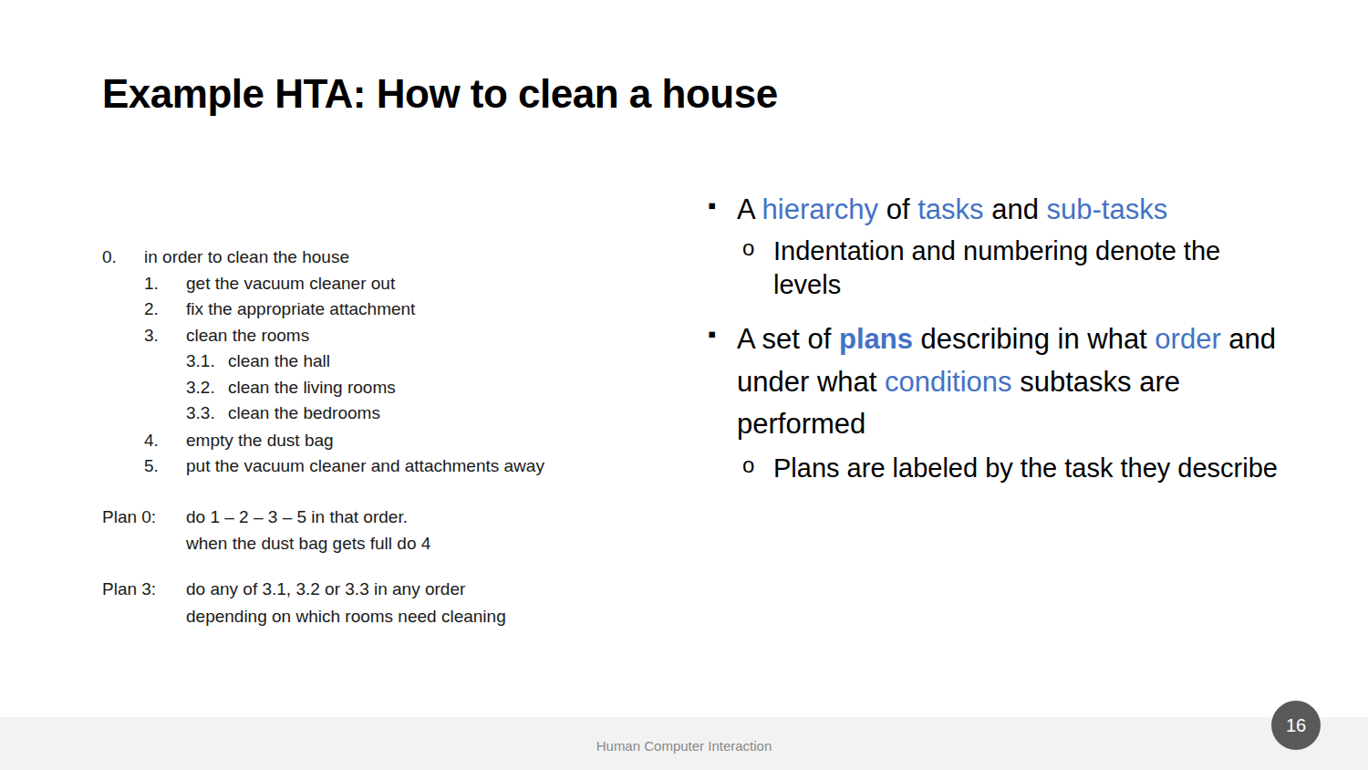Example HTA: How to clean a house
| 0. | in order to clean the house |
| | / 1. / get the vacuum cleaner out / / 2. / fix the appropriate attachment / / 3. / clean the rooms / / / / 3.1. / clean the hall / / 3.2. / clean the living rooms / / 3.3. / clean the bedrooms / / / 4. / empty the dust bag / / 5. / put the vacuum cleaner and attachments away / |
| Plan 0: | do 1 – 2 – 3 – 5 in that order. |
| | when the dust bag gets full do 4 |
| Plan 3: | do any of 3.1, 3.2 or 3.3 in any order |
| | depending on which rooms need cleaning |
A hierarchy of tasks and sub-tasks
Indentation and numbering denote the levels
A set of plans describing in what order and under what conditions subtasks are performed
Plans are labeled by the task they describe
Human Computer Interaction
16